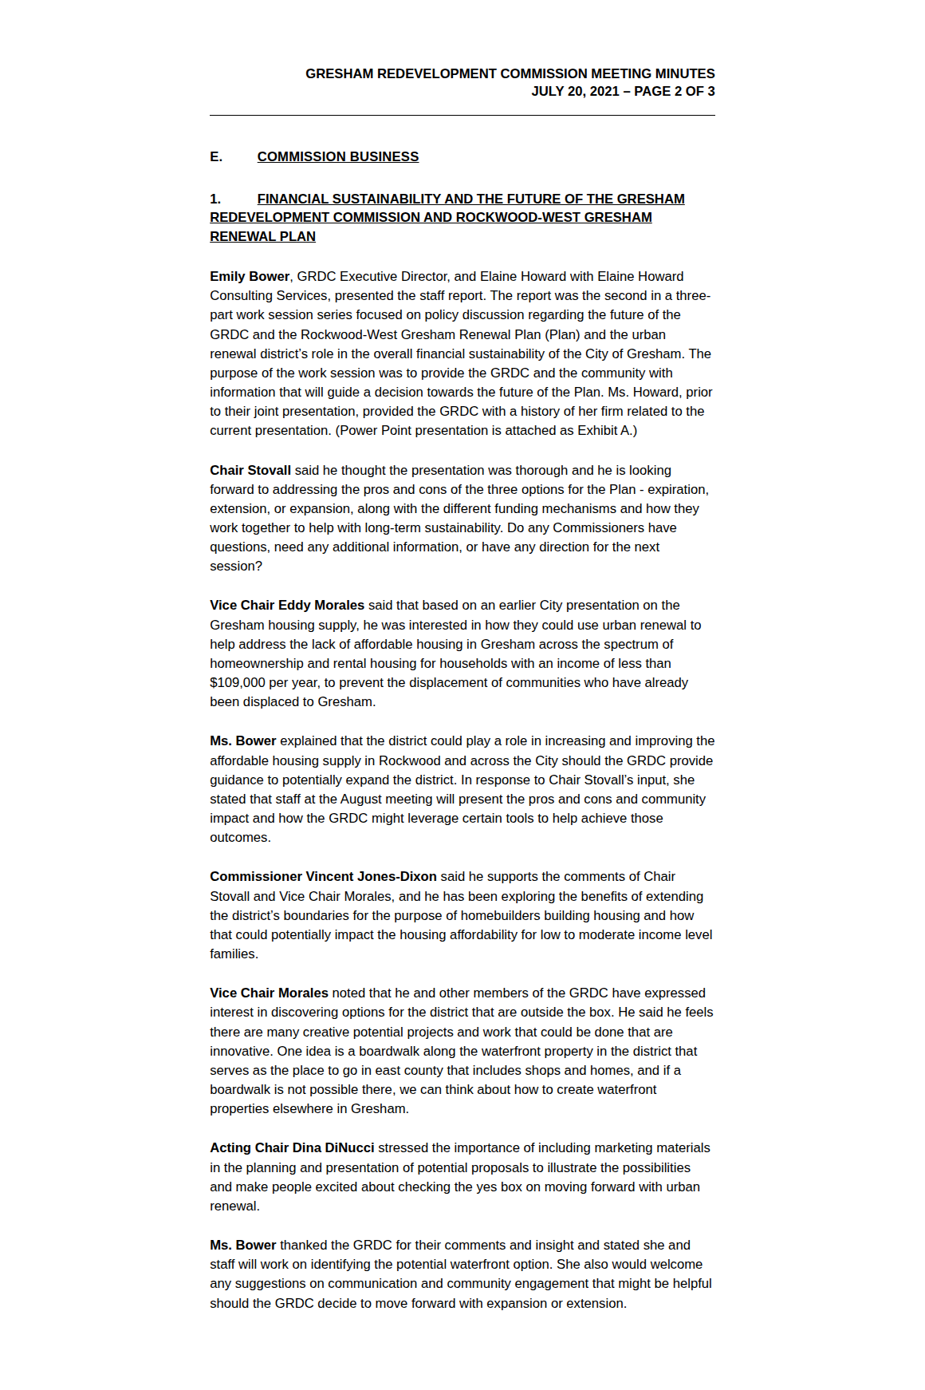GRESHAM REDEVELOPMENT COMMISSION MEETING MINUTES JULY 20, 2021 – PAGE 2 OF 3
E. COMMISSION BUSINESS
1. FINANCIAL SUSTAINABILITY AND THE FUTURE OF THE GRESHAM REDEVELOPMENT COMMISSION AND ROCKWOOD-WEST GRESHAM RENEWAL PLAN
Emily Bower, GRDC Executive Director, and Elaine Howard with Elaine Howard Consulting Services, presented the staff report. The report was the second in a three-part work session series focused on policy discussion regarding the future of the GRDC and the Rockwood-West Gresham Renewal Plan (Plan) and the urban renewal district’s role in the overall financial sustainability of the City of Gresham. The purpose of the work session was to provide the GRDC and the community with information that will guide a decision towards the future of the Plan. Ms. Howard, prior to their joint presentation, provided the GRDC with a history of her firm related to the current presentation. (Power Point presentation is attached as Exhibit A.)
Chair Stovall said he thought the presentation was thorough and he is looking forward to addressing the pros and cons of the three options for the Plan - expiration, extension, or expansion, along with the different funding mechanisms and how they work together to help with long-term sustainability. Do any Commissioners have questions, need any additional information, or have any direction for the next session?
Vice Chair Eddy Morales said that based on an earlier City presentation on the Gresham housing supply, he was interested in how they could use urban renewal to help address the lack of affordable housing in Gresham across the spectrum of homeownership and rental housing for households with an income of less than $109,000 per year, to prevent the displacement of communities who have already been displaced to Gresham.
Ms. Bower explained that the district could play a role in increasing and improving the affordable housing supply in Rockwood and across the City should the GRDC provide guidance to potentially expand the district. In response to Chair Stovall’s input, she stated that staff at the August meeting will present the pros and cons and community impact and how the GRDC might leverage certain tools to help achieve those outcomes.
Commissioner Vincent Jones-Dixon said he supports the comments of Chair Stovall and Vice Chair Morales, and he has been exploring the benefits of extending the district’s boundaries for the purpose of homebuilders building housing and how that could potentially impact the housing affordability for low to moderate income level families.
Vice Chair Morales noted that he and other members of the GRDC have expressed interest in discovering options for the district that are outside the box. He said he feels there are many creative potential projects and work that could be done that are innovative. One idea is a boardwalk along the waterfront property in the district that serves as the place to go in east county that includes shops and homes, and if a boardwalk is not possible there, we can think about how to create waterfront properties elsewhere in Gresham.
Acting Chair Dina DiNucci stressed the importance of including marketing materials in the planning and presentation of potential proposals to illustrate the possibilities and make people excited about checking the yes box on moving forward with urban renewal.
Ms. Bower thanked the GRDC for their comments and insight and stated she and staff will work on identifying the potential waterfront option. She also would welcome any suggestions on communication and community engagement that might be helpful should the GRDC decide to move forward with expansion or extension.